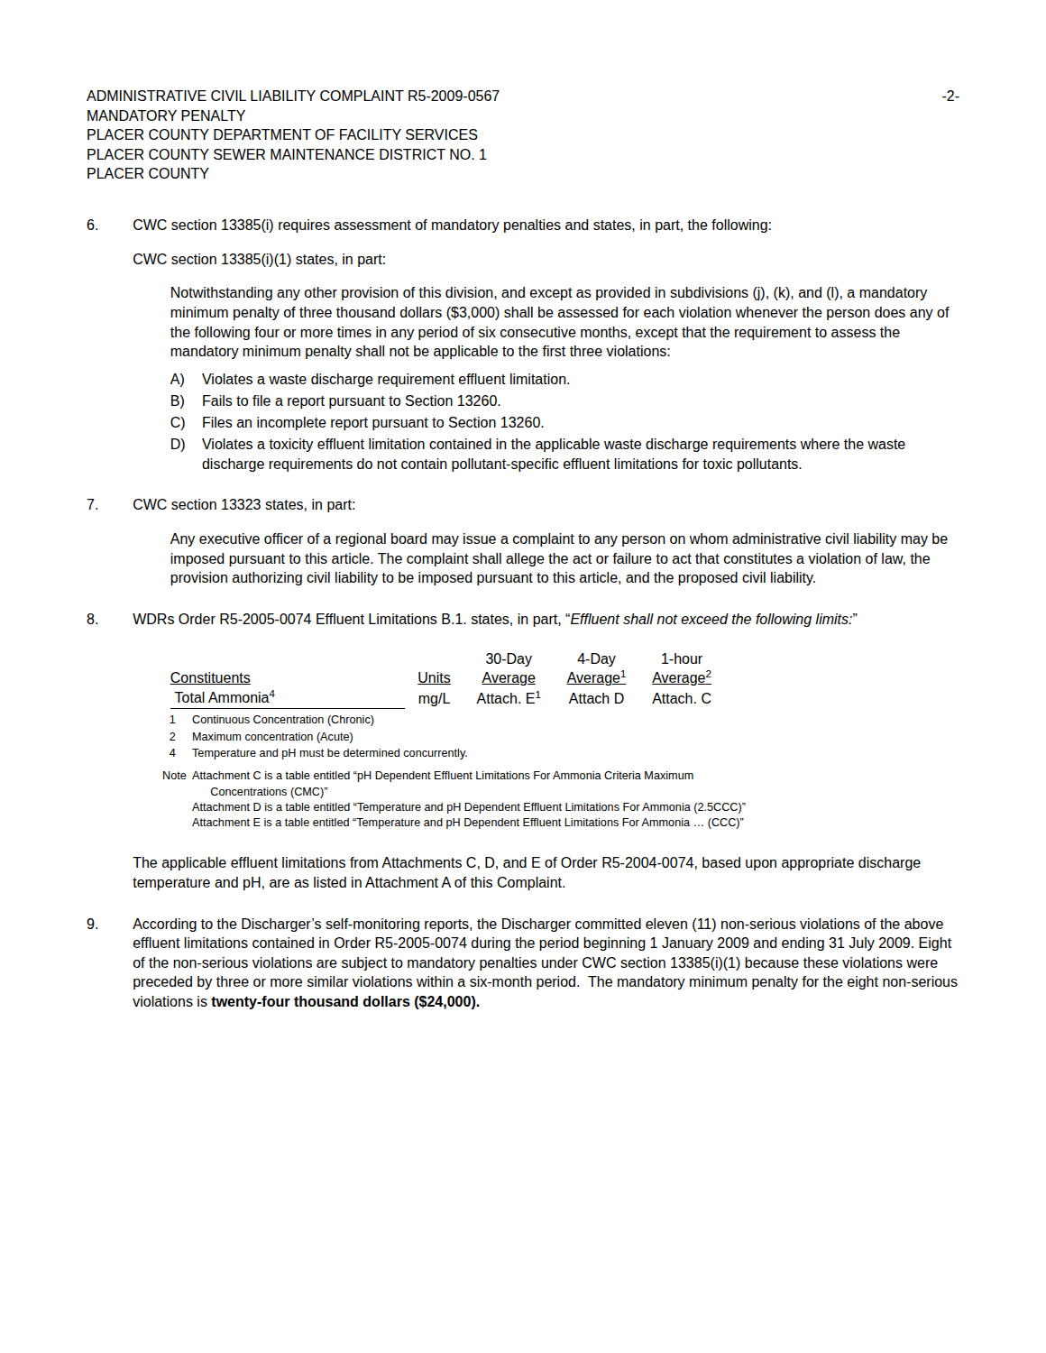-2-
ADMINISTRATIVE CIVIL LIABILITY COMPLAINT R5-2009-0567
MANDATORY PENALTY
PLACER COUNTY DEPARTMENT OF FACILITY SERVICES
PLACER COUNTY SEWER MAINTENANCE DISTRICT NO. 1
PLACER COUNTY
6. CWC section 13385(i) requires assessment of mandatory penalties and states, in part, the following:
CWC section 13385(i)(1) states, in part:
Notwithstanding any other provision of this division, and except as provided in subdivisions (j), (k), and (l), a mandatory minimum penalty of three thousand dollars ($3,000) shall be assessed for each violation whenever the person does any of the following four or more times in any period of six consecutive months, except that the requirement to assess the mandatory minimum penalty shall not be applicable to the first three violations:
A) Violates a waste discharge requirement effluent limitation.
B) Fails to file a report pursuant to Section 13260.
C) Files an incomplete report pursuant to Section 13260.
D) Violates a toxicity effluent limitation contained in the applicable waste discharge requirements where the waste discharge requirements do not contain pollutant-specific effluent limitations for toxic pollutants.
7. CWC section 13323 states, in part:
Any executive officer of a regional board may issue a complaint to any person on whom administrative civil liability may be imposed pursuant to this article. The complaint shall allege the act or failure to act that constitutes a violation of law, the provision authorizing civil liability to be imposed pursuant to this article, and the proposed civil liability.
8. WDRs Order R5-2005-0074 Effluent Limitations B.1. states, in part, “Effluent shall not exceed the following limits:”
| | | 30-Day | 4-Day | 1-hour |
| --- | --- | --- | --- | --- |
| Constituents | Units | Average | Average 1 | Average 2 |
| Total Ammonia 4 | mg/L | Attach. E 1 | Attach D | Attach. C |
1 Continuous Concentration (Chronic) 2 Maximum concentration (Acute) 4 Temperature and pH must be determined concurrently.
Note Attachment C is a table entitled “pH Dependent Effluent Limitations For Ammonia Criteria Maximum Concentrations (CMC)” Attachment D is a table entitled “Temperature and pH Dependent Effluent Limitations For Ammonia (2.5CCC)” Attachment E is a table entitled “Temperature and pH Dependent Effluent Limitations For Ammonia … (CCC)”
The applicable effluent limitations from Attachments C, D, and E of Order R5-2004-0074, based upon appropriate discharge temperature and pH, are as listed in Attachment A of this Complaint.
9. According to the Discharger’s self-monitoring reports, the Discharger committed eleven (11) non-serious violations of the above effluent limitations contained in Order R5-2005-0074 during the period beginning 1 January 2009 and ending 31 July 2009. Eight of the non-serious violations are subject to mandatory penalties under CWC section 13385(i)(1) because these violations were preceded by three or more similar violations within a six-month period. The mandatory minimum penalty for the eight non-serious violations is twenty-four thousand dollars ($24,000).